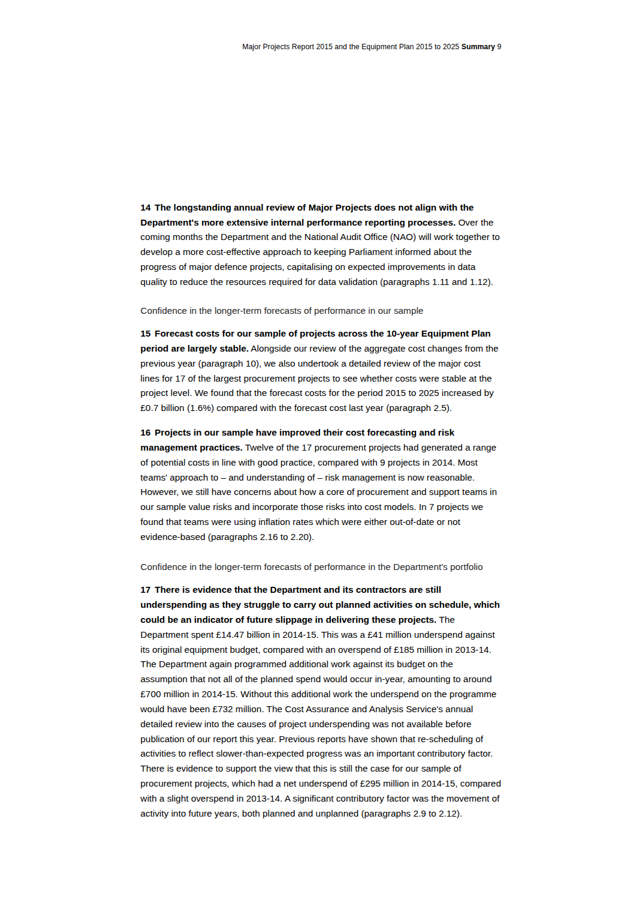Major Projects Report 2015 and the Equipment Plan 2015 to 2025 Summary 9
14 The longstanding annual review of Major Projects does not align with the Department's more extensive internal performance reporting processes. Over the coming months the Department and the National Audit Office (NAO) will work together to develop a more cost-effective approach to keeping Parliament informed about the progress of major defence projects, capitalising on expected improvements in data quality to reduce the resources required for data validation (paragraphs 1.11 and 1.12).
Confidence in the longer-term forecasts of performance in our sample
15 Forecast costs for our sample of projects across the 10-year Equipment Plan period are largely stable. Alongside our review of the aggregate cost changes from the previous year (paragraph 10), we also undertook a detailed review of the major cost lines for 17 of the largest procurement projects to see whether costs were stable at the project level. We found that the forecast costs for the period 2015 to 2025 increased by £0.7 billion (1.6%) compared with the forecast cost last year (paragraph 2.5).
16 Projects in our sample have improved their cost forecasting and risk management practices. Twelve of the 17 procurement projects had generated a range of potential costs in line with good practice, compared with 9 projects in 2014. Most teams' approach to – and understanding of – risk management is now reasonable. However, we still have concerns about how a core of procurement and support teams in our sample value risks and incorporate those risks into cost models. In 7 projects we found that teams were using inflation rates which were either out-of-date or not evidence-based (paragraphs 2.16 to 2.20).
Confidence in the longer-term forecasts of performance in the Department's portfolio
17 There is evidence that the Department and its contractors are still underspending as they struggle to carry out planned activities on schedule, which could be an indicator of future slippage in delivering these projects. The Department spent £14.47 billion in 2014-15. This was a £41 million underspend against its original equipment budget, compared with an overspend of £185 million in 2013-14. The Department again programmed additional work against its budget on the assumption that not all of the planned spend would occur in-year, amounting to around £700 million in 2014-15. Without this additional work the underspend on the programme would have been £732 million. The Cost Assurance and Analysis Service's annual detailed review into the causes of project underspending was not available before publication of our report this year. Previous reports have shown that re-scheduling of activities to reflect slower-than-expected progress was an important contributory factor. There is evidence to support the view that this is still the case for our sample of procurement projects, which had a net underspend of £295 million in 2014-15, compared with a slight overspend in 2013-14. A significant contributory factor was the movement of activity into future years, both planned and unplanned (paragraphs 2.9 to 2.12).